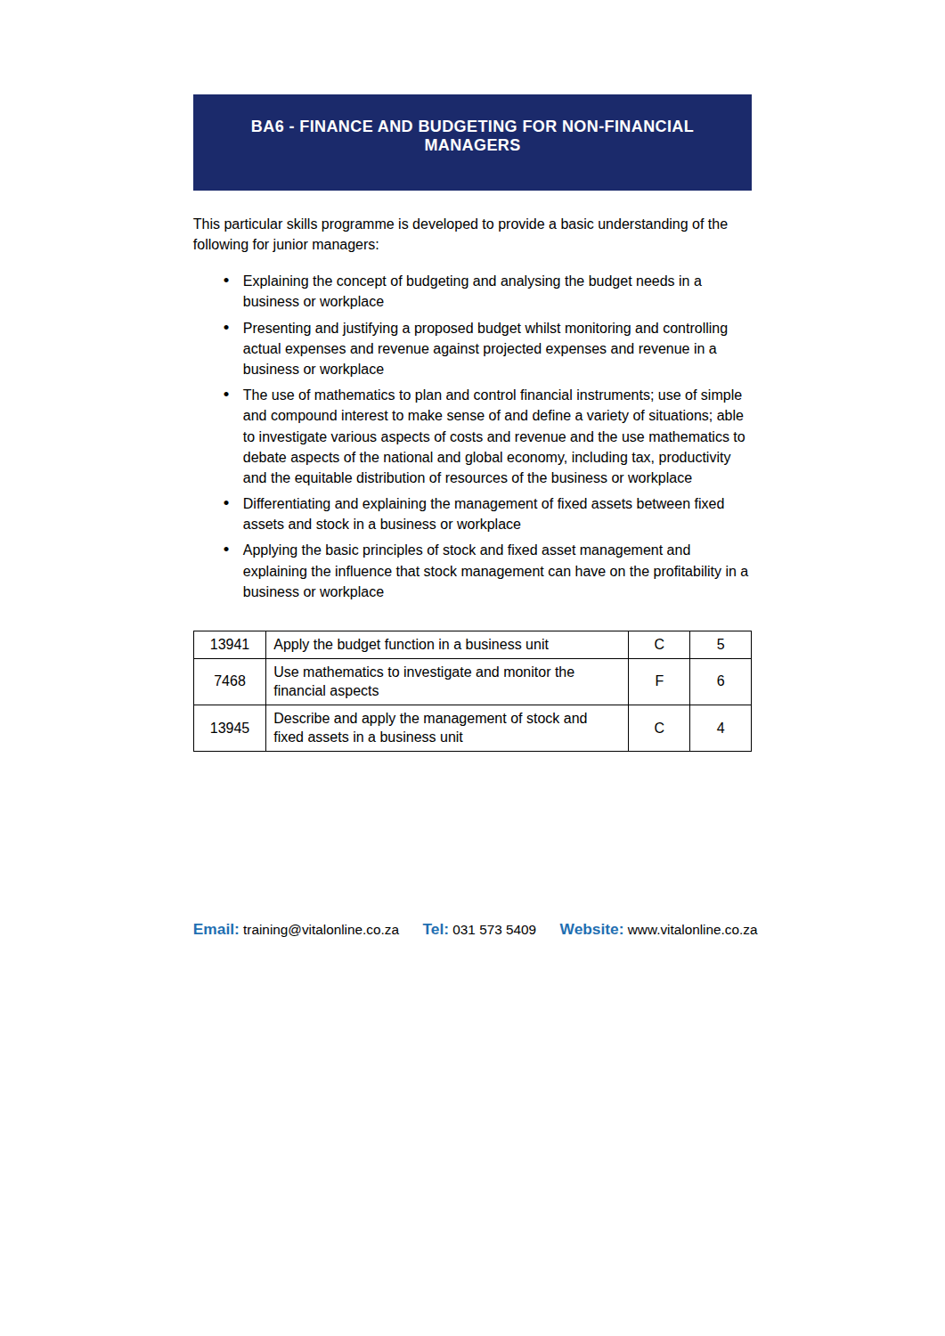BA6 - FINANCE AND BUDGETING FOR NON-FINANCIAL MANAGERS
This particular skills programme is developed to provide a basic understanding of the following for junior managers:
Explaining the concept of budgeting and analysing the budget needs in a business or workplace
Presenting and justifying a proposed budget whilst monitoring and controlling actual expenses and revenue against projected expenses and revenue in a business or workplace
The use of mathematics to plan and control financial instruments; use of simple and compound interest to make sense of and define a variety of situations; able to investigate various aspects of costs and revenue and the use mathematics to debate aspects of the national and global economy, including tax, productivity and the equitable distribution of resources of the business or workplace
Differentiating and explaining the management of fixed assets between fixed assets and stock in a business or workplace
Applying the basic principles of stock and fixed asset management and explaining the influence that stock management can have on the profitability in a business or workplace
| 13941 | Apply the budget function in a business unit | C | 5 |
| 7468 | Use mathematics to investigate and monitor the financial aspects | F | 6 |
| 13945 | Describe and apply the management of stock and fixed assets in a business unit | C | 4 |
Email: training@vitalonline.co.za Tel: 031 573 5409 Website: www.vitalonline.co.za